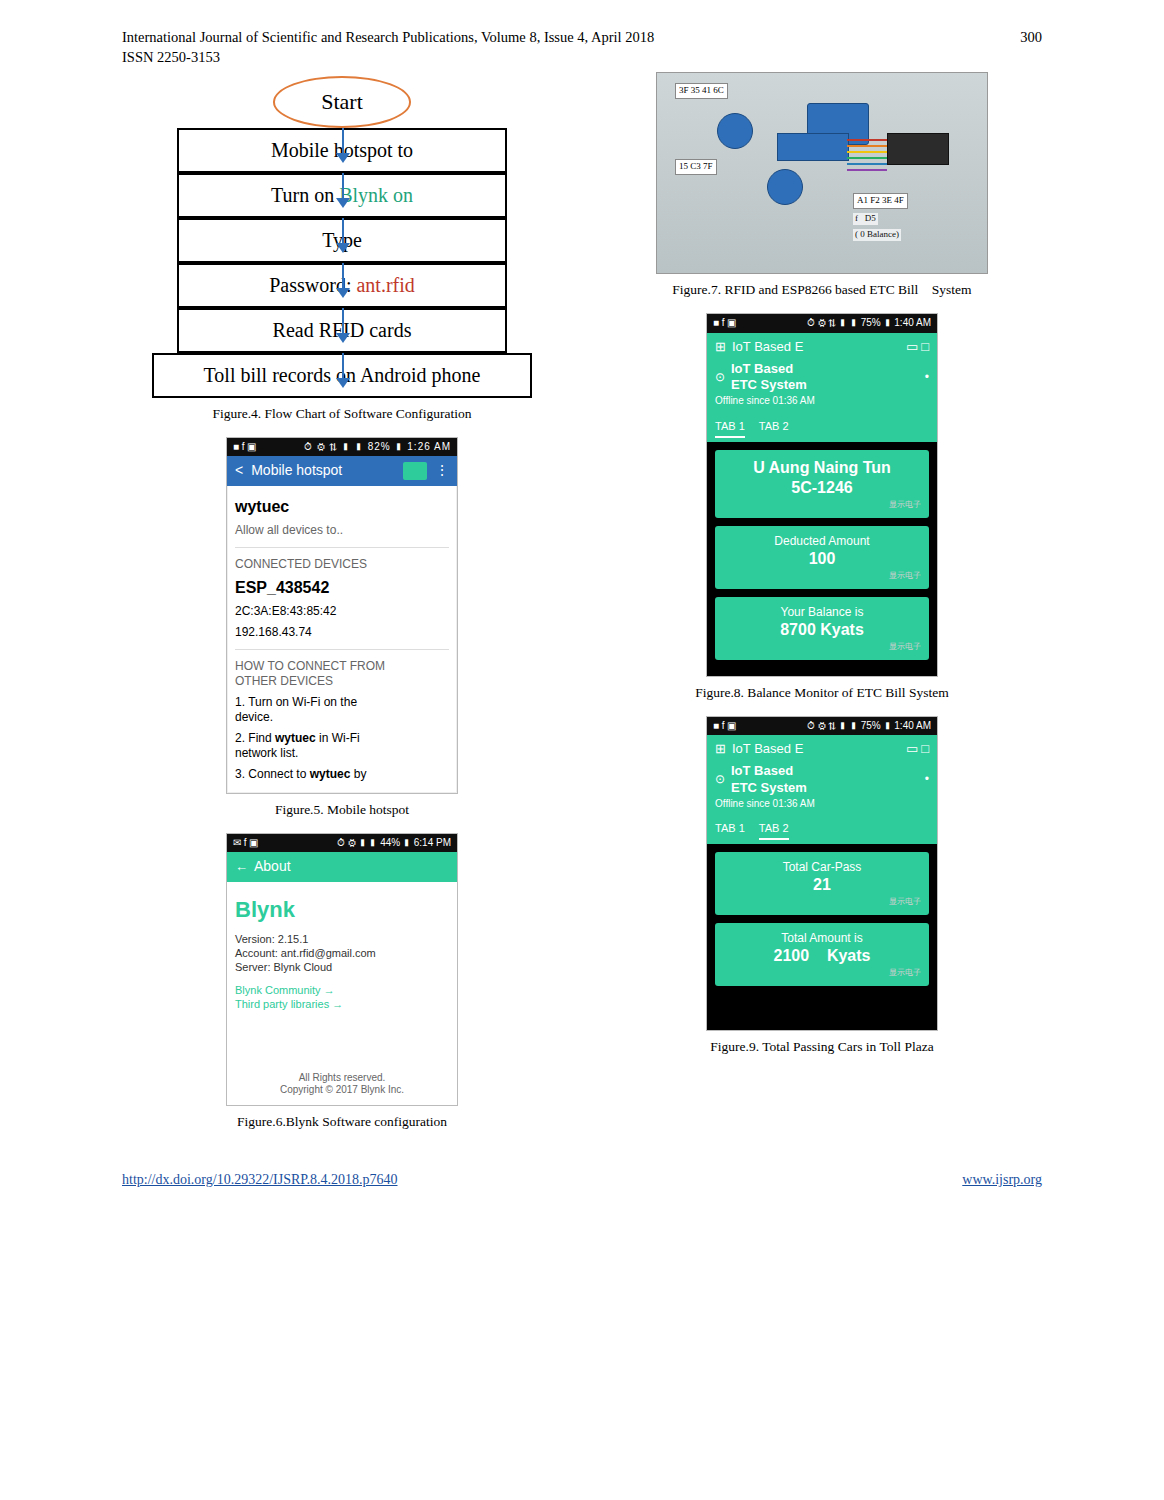International Journal of Scientific and Research Publications, Volume 8, Issue 4, April 2018
ISSN 2250-3153
300
Start
Mobile hotspot to
Turn on Blynk on
Type
Password: ant.rfid
Read RFID cards
Toll bill records on Android phone
Figure.4. Flow Chart of Software Configuration
■ f ▣ ⏱ ⚙ ⇅ ▮ ▮ 82% ▮ 1:26 AM
<Mobile hotspot ⋮
wytuec
Allow all devices to..
CONNECTED DEVICES
ESP_438542
2C:3A:E8:43:85:42
192.168.43.74
HOW TO CONNECT FROM
OTHER DEVICES
1. Turn on Wi-Fi on the
device.
2. Find wytuec in Wi-Fi
network list.
3. Connect to wytuec by
Figure.5. Mobile hotspot
✉ f ▣ ⏱ ⚙ ▮ ▮ 44% ▮ 6:14 PM
←About
Blynk
Version: 2.15.1
Account: ant.rfid@gmail.com
Server: Blynk Cloud
Blynk Community →
Third party libraries →
All Rights reserved.
Copyright © 2017 Blynk Inc.
Figure.6.Blynk Software configuration
3F 35 41 6C
15 C3 7F
A1 F2 3E 4F
f D5
( 0 Balance)
Figure.7. RFID and ESP8266 based ETC Bill System
■ f ▣ ⏱ ⚙ ⇅ ▮ ▮ 75% ▮ 1:40 AM
⊞IoT Based E▭ □
⊙
IoT Based
ETC System
•
Offline since 01:36 AM
TAB 1 TAB 2
U Aung Naing Tun
5C-1246
显示电子
Deducted Amount
100
显示电子
Your Balance is
8700 Kyats
显示电子
Figure.8. Balance Monitor of ETC Bill System
■ f ▣ ⏱ ⚙ ⇅ ▮ ▮ 75% ▮ 1:40 AM
⊞IoT Based E▭ □
⊙
IoT Based
ETC System
•
Offline since 01:36 AM
TAB 1 TAB 2
Total Car-Pass
21
显示电子
Total Amount is
2100 Kyats
显示电子
Figure.9. Total Passing Cars in Toll Plaza
http://dx.doi.org/10.29322/IJSRP.8.4.2018.p7640
www.ijsrp.org